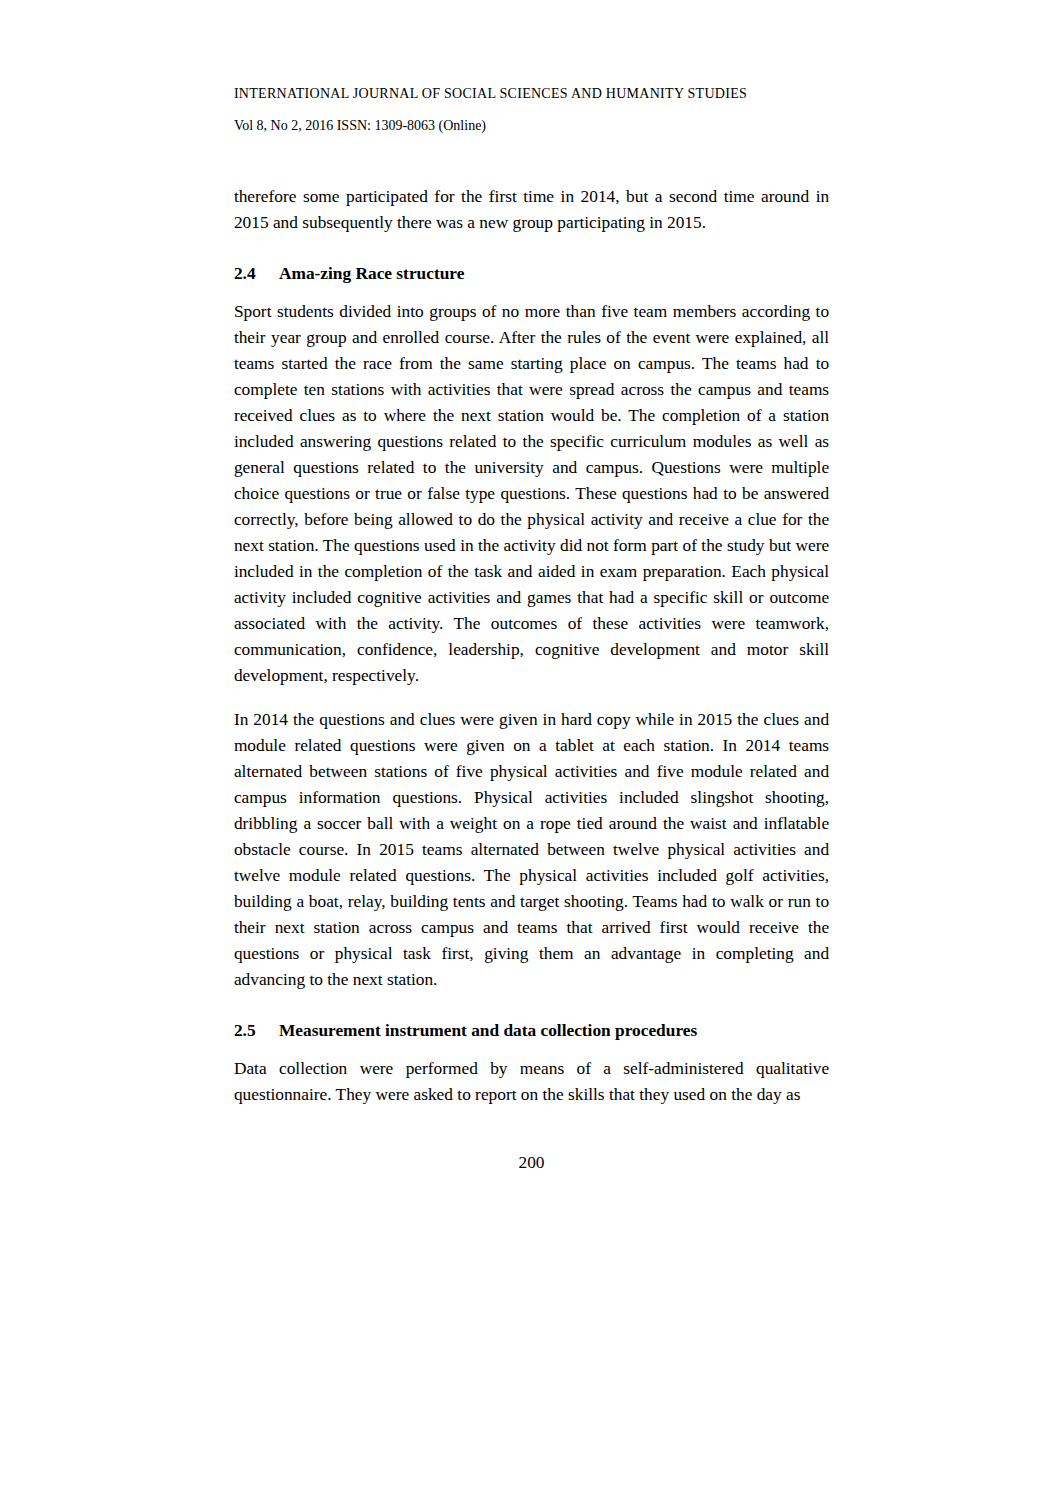INTERNATIONAL JOURNAL OF SOCIAL SCIENCES AND HUMANITY STUDIES
Vol 8, No 2, 2016 ISSN: 1309-8063 (Online)
therefore some participated for the first time in 2014, but a second time around in 2015 and subsequently there was a new group participating in 2015.
2.4 Ama-zing Race structure
Sport students divided into groups of no more than five team members according to their year group and enrolled course. After the rules of the event were explained, all teams started the race from the same starting place on campus. The teams had to complete ten stations with activities that were spread across the campus and teams received clues as to where the next station would be. The completion of a station included answering questions related to the specific curriculum modules as well as general questions related to the university and campus. Questions were multiple choice questions or true or false type questions. These questions had to be answered correctly, before being allowed to do the physical activity and receive a clue for the next station. The questions used in the activity did not form part of the study but were included in the completion of the task and aided in exam preparation. Each physical activity included cognitive activities and games that had a specific skill or outcome associated with the activity. The outcomes of these activities were teamwork, communication, confidence, leadership, cognitive development and motor skill development, respectively.
In 2014 the questions and clues were given in hard copy while in 2015 the clues and module related questions were given on a tablet at each station. In 2014 teams alternated between stations of five physical activities and five module related and campus information questions. Physical activities included slingshot shooting, dribbling a soccer ball with a weight on a rope tied around the waist and inflatable obstacle course. In 2015 teams alternated between twelve physical activities and twelve module related questions. The physical activities included golf activities, building a boat, relay, building tents and target shooting. Teams had to walk or run to their next station across campus and teams that arrived first would receive the questions or physical task first, giving them an advantage in completing and advancing to the next station.
2.5 Measurement instrument and data collection procedures
Data collection were performed by means of a self-administered qualitative questionnaire. They were asked to report on the skills that they used on the day as
200